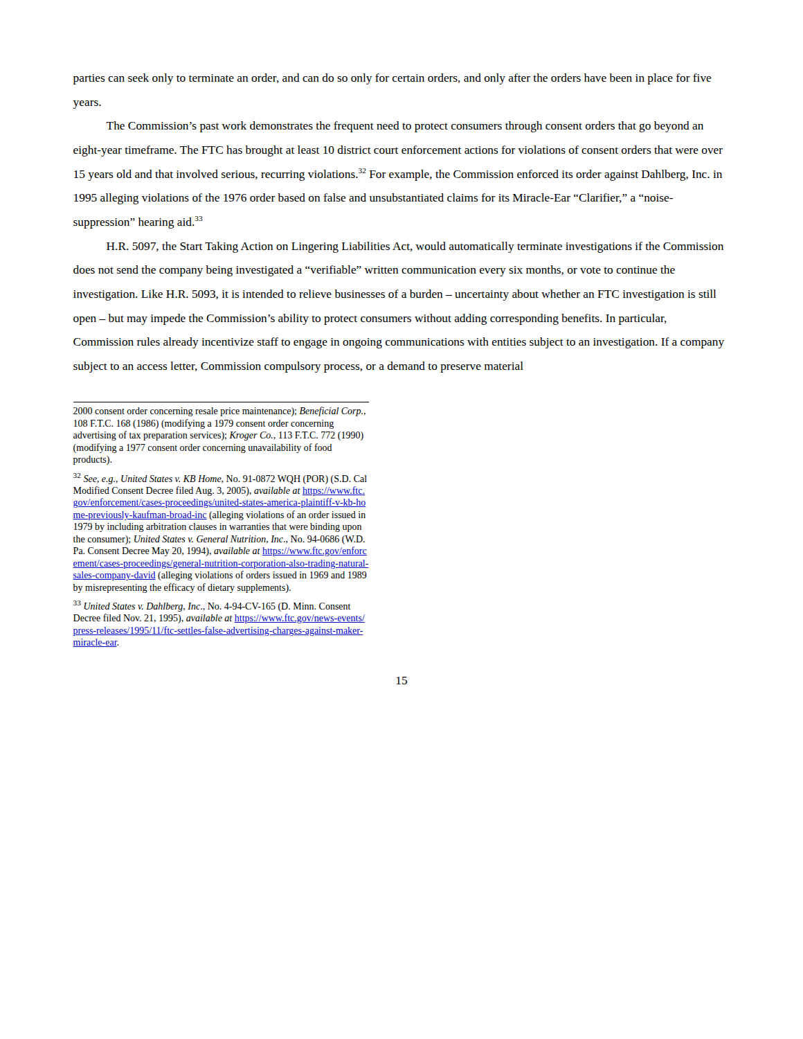parties can seek only to terminate an order, and can do so only for certain orders, and only after the orders have been in place for five years.
The Commission’s past work demonstrates the frequent need to protect consumers through consent orders that go beyond an eight-year timeframe. The FTC has brought at least 10 district court enforcement actions for violations of consent orders that were over 15 years old and that involved serious, recurring violations.32 For example, the Commission enforced its order against Dahlberg, Inc. in 1995 alleging violations of the 1976 order based on false and unsubstantiated claims for its Miracle-Ear “Clarifier,” a “noise-suppression” hearing aid.33
H.R. 5097, the Start Taking Action on Lingering Liabilities Act, would automatically terminate investigations if the Commission does not send the company being investigated a “verifiable” written communication every six months, or vote to continue the investigation. Like H.R. 5093, it is intended to relieve businesses of a burden – uncertainty about whether an FTC investigation is still open – but may impede the Commission’s ability to protect consumers without adding corresponding benefits. In particular, Commission rules already incentivize staff to engage in ongoing communications with entities subject to an investigation. If a company subject to an access letter, Commission compulsory process, or a demand to preserve material
2000 consent order concerning resale price maintenance); Beneficial Corp., 108 F.T.C. 168 (1986) (modifying a 1979 consent order concerning advertising of tax preparation services); Kroger Co., 113 F.T.C. 772 (1990) (modifying a 1977 consent order concerning unavailability of food products).
32 See, e.g., United States v. KB Home, No. 91-0872 WQH (POR) (S.D. Cal Modified Consent Decree filed Aug. 3, 2005), available at https://www.ftc.gov/enforcement/cases-proceedings/united-states-america-plaintiff-v-kb-home-previously-kaufman-broad-inc (alleging violations of an order issued in 1979 by including arbitration clauses in warranties that were binding upon the consumer); United States v. General Nutrition, Inc., No. 94-0686 (W.D. Pa. Consent Decree May 20, 1994), available at https://www.ftc.gov/enforcement/cases-proceedings/general-nutrition-corporation-also-trading-natural-sales-company-david (alleging violations of orders issued in 1969 and 1989 by misrepresenting the efficacy of dietary supplements).
33 United States v. Dahlberg, Inc., No. 4-94-CV-165 (D. Minn. Consent Decree filed Nov. 21, 1995), available at https://www.ftc.gov/news-events/press-releases/1995/11/ftc-settles-false-advertising-charges-against-maker-miracle-ear.
15